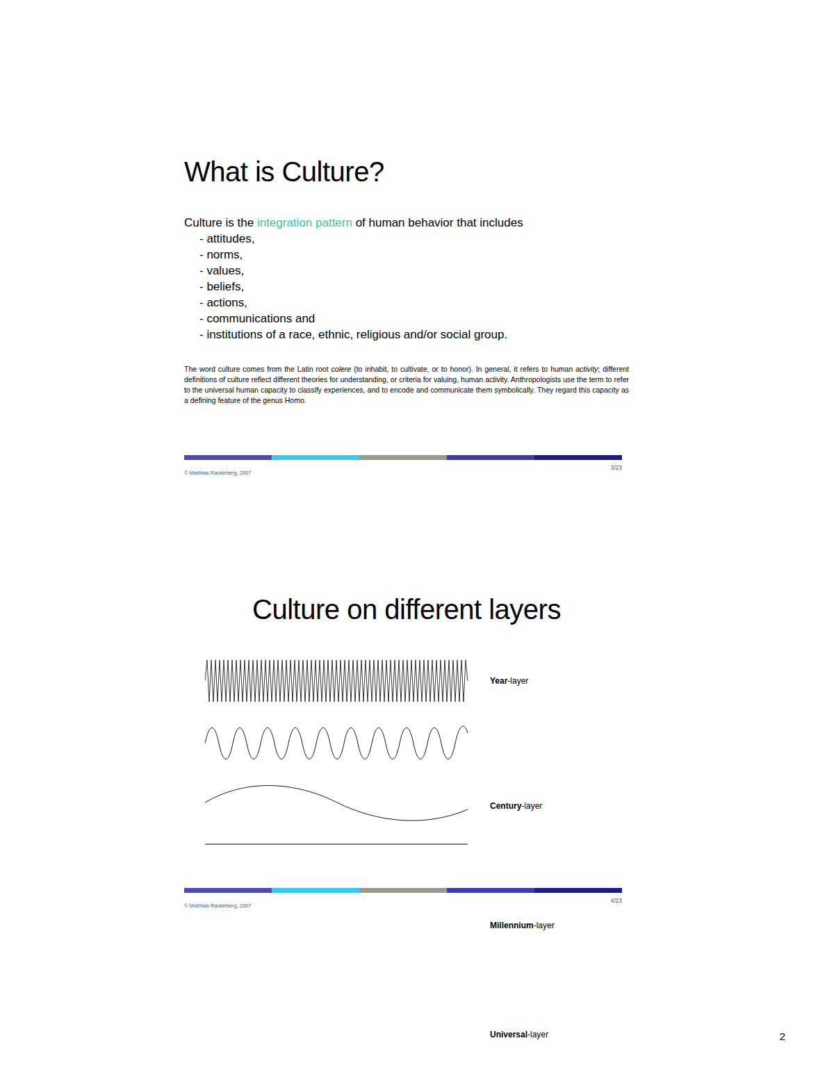What is Culture?
Culture is the integration pattern of human behavior that includes
attitudes,
norms,
values,
beliefs,
actions,
communications and
institutions of a race, ethnic, religious and/or social group.
The word culture comes from the Latin root colere (to inhabit, to cultivate, or to honor). In general, it refers to human activity; different definitions of culture reflect different theories for understanding, or criteria for valuing, human activity. Anthropologists use the term to refer to the universal human capacity to classify experiences, and to encode and communicate them symbolically. They regard this capacity as a defining feature of the genus Homo.
© Matthias Rauterberg, 2007
3/23
Culture on different layers
Year-layer
Century-layer
Millennium-layer
Universal-layer
© Matthias Rauterberg, 2007
4/23
2